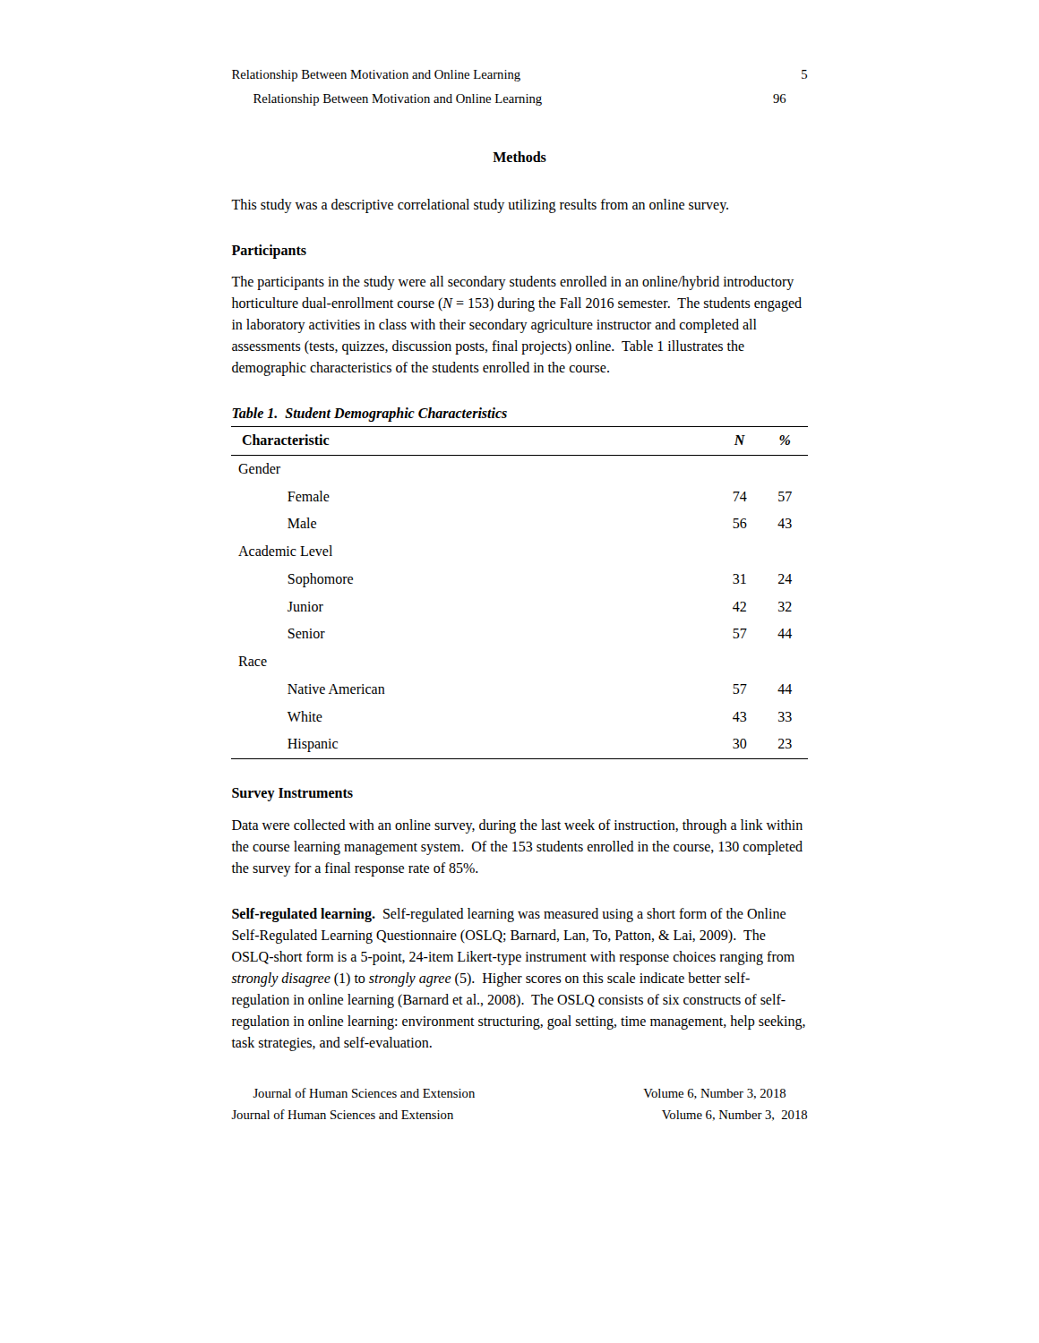Relationship Between Motivation and Online Learning 5
Relationship Between Motivation and Online Learning 96
Methods
This study was a descriptive correlational study utilizing results from an online survey.
Participants
The participants in the study were all secondary students enrolled in an online/hybrid introductory horticulture dual-enrollment course (N = 153) during the Fall 2016 semester. The students engaged in laboratory activities in class with their secondary agriculture instructor and completed all assessments (tests, quizzes, discussion posts, final projects) online. Table 1 illustrates the demographic characteristics of the students enrolled in the course.
Table 1. Student Demographic Characteristics
| Characteristic | N | % |
| --- | --- | --- |
| Gender | | |
| Female | 74 | 57 |
| Male | 56 | 43 |
| Academic Level | | |
| Sophomore | 31 | 24 |
| Junior | 42 | 32 |
| Senior | 57 | 44 |
| Race | | |
| Native American | 57 | 44 |
| White | 43 | 33 |
| Hispanic | 30 | 23 |
Survey Instruments
Data were collected with an online survey, during the last week of instruction, through a link within the course learning management system. Of the 153 students enrolled in the course, 130 completed the survey for a final response rate of 85%.
Self-regulated learning. Self-regulated learning was measured using a short form of the Online Self-Regulated Learning Questionnaire (OSLQ; Barnard, Lan, To, Patton, & Lai, 2009). The OSLQ-short form is a 5-point, 24-item Likert-type instrument with response choices ranging from strongly disagree (1) to strongly agree (5). Higher scores on this scale indicate better self-regulation in online learning (Barnard et al., 2008). The OSLQ consists of six constructs of self-regulation in online learning: environment structuring, goal setting, time management, help seeking, task strategies, and self-evaluation.
Journal of Human Sciences and Extension Volume 6, Number 3, 2018
Journal of Human Sciences and Extension Volume 6, Number 3, 2018